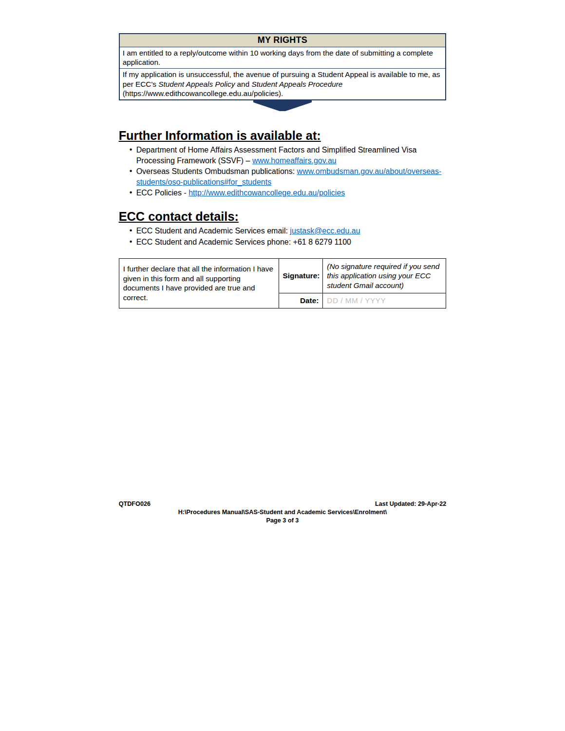MY RIGHTS
I am entitled to a reply/outcome within 10 working days from the date of submitting a complete application.
If my application is unsuccessful, the avenue of pursuing a Student Appeal is available to me, as per ECC's Student Appeals Policy and Student Appeals Procedure (https://www.edithcowancollege.edu.au/policies).
Further Information is available at:
Department of Home Affairs Assessment Factors and Simplified Streamlined Visa Processing Framework (SSVF) – www.homeaffairs.gov.au
Overseas Students Ombudsman publications: www.ombudsman.gov.au/about/overseas-students/oso-publications#for_students
ECC Policies - http://www.edithcowancollege.edu.au/policies
ECC contact details:
ECC Student and Academic Services email: justask@ecc.edu.au
ECC Student and Academic Services phone: +61 8 6279 1100
| I further declare that all the information I have given in this form and all supporting documents I have provided are true and correct. | Signature: | (No signature required if you send this application using your ECC student Gmail account) |
| Date: | DD / MM / YYYY |
QTDFO026 Last Updated: 29-Apr-22
H:\Procedures Manual\SAS-Student and Academic Services\Enrolment\
Page 3 of 3